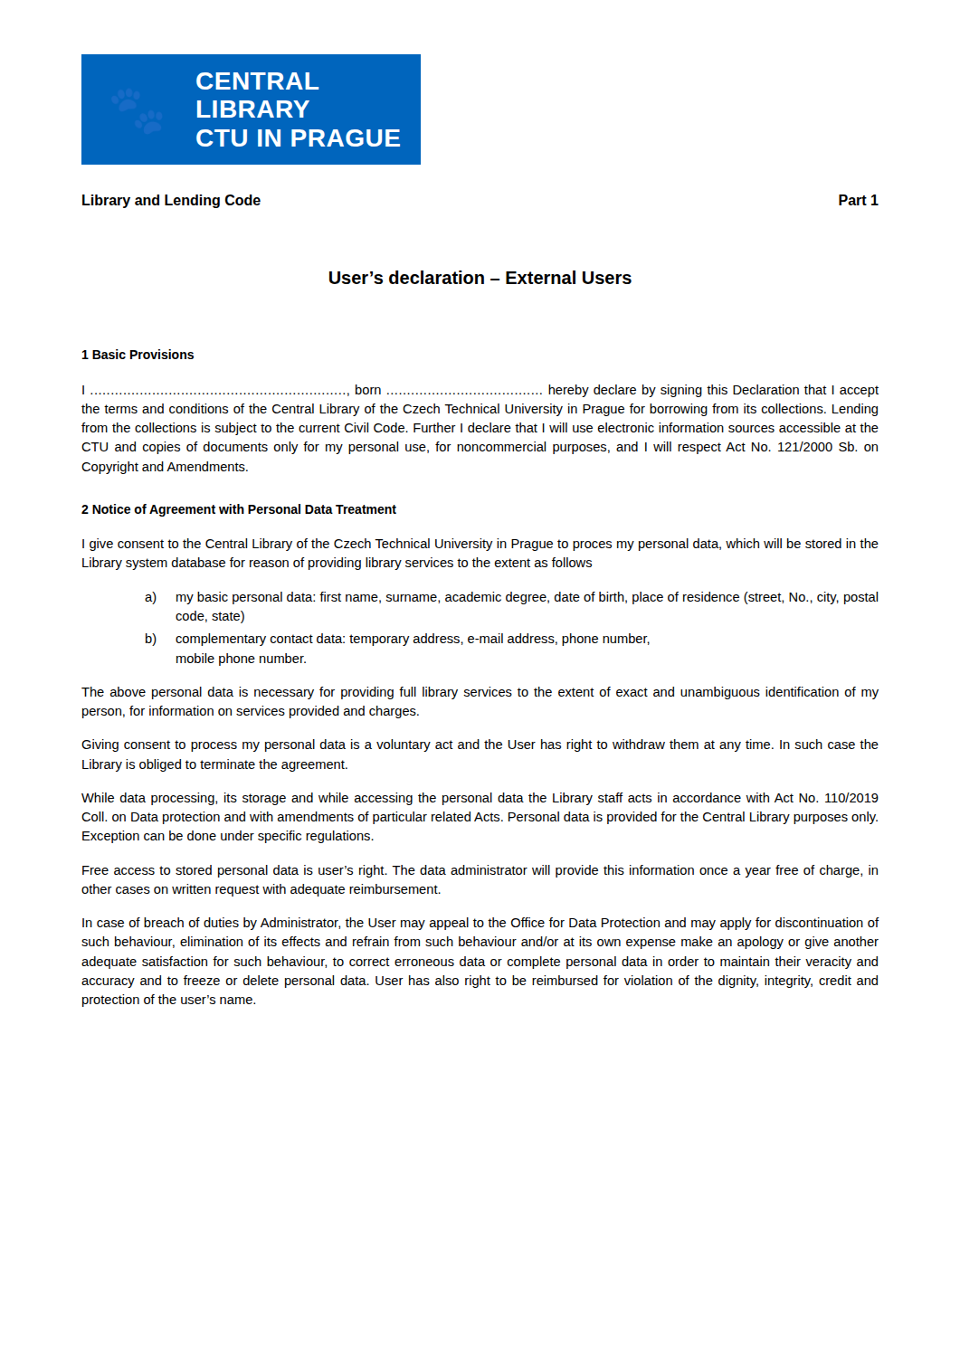🐾
CENTRAL LIBRARY CTU IN PRAGUE
Library and Lending Code Part 1
User’s declaration – External Users
1 Basic Provisions
I .............................................................., born ...................................... hereby declare by signing this Declaration that I accept the terms and conditions of the Central Library of the Czech Technical University in Prague for borrowing from its collections. Lending from the collections is subject to the current Civil Code. Further I declare that I will use electronic information sources accessible at the CTU and copies of documents only for my personal use, for noncommercial purposes, and I will respect Act No. 121/2000 Sb. on Copyright and Amendments.
2 Notice of Agreement with Personal Data Treatment
I give consent to the Central Library of the Czech Technical University in Prague to proces my personal data, which will be stored in the Library system database for reason of providing library services to the extent as follows
a) my basic personal data: first name, surname, academic degree, date of birth, place of residence (street, No., city, postal code, state)
b) complementary contact data: temporary address, e-mail address, phone number,
mobile phone number.
The above personal data is necessary for providing full library services to the extent of exact and unambiguous identification of my person, for information on services provided and charges.
Giving consent to process my personal data is a voluntary act and the User has right to withdraw them at any time. In such case the Library is obliged to terminate the agreement.
While data processing, its storage and while accessing the personal data the Library staff acts in accordance with Act No. 110/2019 Coll. on Data protection and with amendments of particular related Acts. Personal data is provided for the Central Library purposes only. Exception can be done under specific regulations.
Free access to stored personal data is user’s right. The data administrator will provide this information once a year free of charge, in other cases on written request with adequate reimbursement.
In case of breach of duties by Administrator, the User may appeal to the Office for Data Protection and may apply for discontinuation of such behaviour, elimination of its effects and refrain from such behaviour and/or at its own expense make an apology or give another adequate satisfaction for such behaviour, to correct erroneous data or complete personal data in order to maintain their veracity and accuracy and to freeze or delete personal data. User has also right to be reimbursed for violation of the dignity, integrity, credit and protection of the user’s name.